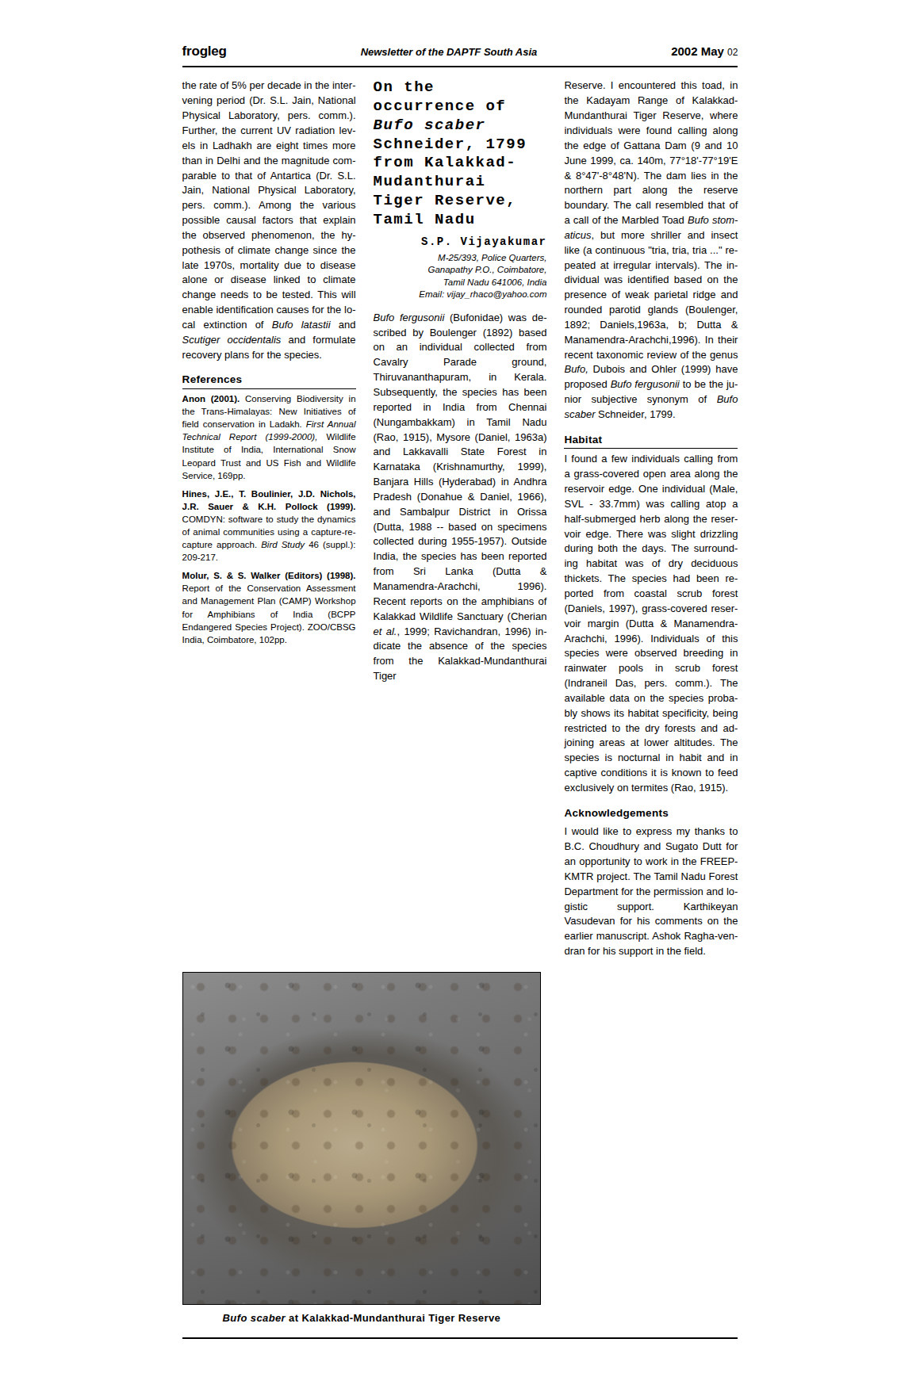frogleg
Newsletter of the DAPTF South Asia
2002 May 02
the rate of 5% per decade in the intervening period (Dr. S.L. Jain, National Physical Laboratory, pers. comm.). Further, the current UV radiation levels in Ladhakh are eight times more than in Delhi and the magnitude comparable to that of Antartica (Dr. S.L. Jain, National Physical Laboratory, pers. comm.). Among the various possible causal factors that explain the observed phenomenon, the hypothesis of climate change since the late 1970s, mortality due to disease alone or disease linked to climate change needs to be tested. This will enable identification causes for the local extinction of Bufo latastii and Scutiger occidentalis and formulate recovery plans for the species.
References
Anon (2001). Conserving Biodiversity in the Trans-Himalayas: New Initiatives of field conservation in Ladakh. First Annual Technical Report (1999-2000), Wildlife Institute of India, International Snow Leopard Trust and US Fish and Wildlife Service, 169pp.
Hines, J.E., T. Boulinier, J.D. Nichols, J.R. Sauer & K.H. Pollock (1999). COMDYN: software to study the dynamics of animal communities using a capture-recapture approach. Bird Study 46 (suppl.): 209-217.
Molur, S. & S. Walker (Editors) (1998). Report of the Conservation Assessment and Management Plan (CAMP) Workshop for Amphibians of India (BCPP Endangered Species Project). ZOO/CBSG India, Coimbatore, 102pp.
On the occurrence of Bufo scaber Schneider, 1799 from Kalakkad-Mudanthurai Tiger Reserve, Tamil Nadu
S.P. Vijayakumar
M-25/393, Police Quarters,
Ganapathy P.O., Coimbatore,
Tamil Nadu 641006, India
Email: vijay_rhaco@yahoo.com
Bufo fergusonii (Bufonidae) was described by Boulenger (1892) based on an individual collected from Cavalry Parade ground, Thiruvananthapuram, in Kerala. Subsequently, the species has been reported in India from Chennai (Nungambakkam) in Tamil Nadu (Rao, 1915), Mysore (Daniel, 1963a) and Lakkavalli State Forest in Karnataka (Krishnamurthy, 1999), Banjara Hills (Hyderabad) in Andhra Pradesh (Donahue & Daniel, 1966), and Sambalpur District in Orissa (Dutta, 1988 -- based on specimens collected during 1955-1957). Outside India, the species has been reported from Sri Lanka (Dutta & Manamendra-Arachchi, 1996). Recent reports on the amphibians of Kalakkad Wildlife Sanctuary (Cherian et al., 1999; Ravichandran, 1996) indicate the absence of the species from the Kalakkad-Mundanthurai Tiger
Reserve. I encountered this toad, in the Kadayam Range of Kalakkad-Mundanthurai Tiger Reserve, where individuals were found calling along the edge of Gattana Dam (9 and 10 June 1999, ca. 140m, 77°18'-77°19'E & 8°47'-8°48'N). The dam lies in the northern part along the reserve boundary. The call resembled that of a call of the Marbled Toad Bufo stomaticus, but more shriller and insect like (a continuous "tria, tria, tria ..." repeated at irregular intervals). The individual was identified based on the presence of weak parietal ridge and rounded parotid glands (Boulenger, 1892; Daniels,1963a, b; Dutta & Manamendra-Arachchi,1996). In their recent taxonomic review of the genus Bufo, Dubois and Ohler (1999) have proposed Bufo fergusonii to be the junior subjective synonym of Bufo scaber Schneider, 1799.
Habitat
I found a few individuals calling from a grass-covered open area along the reservoir edge. One individual (Male, SVL - 33.7mm) was calling atop a half-submerged herb along the reservoir edge. There was slight drizzling during both the days. The surrounding habitat was of dry deciduous thickets. The species had been reported from coastal scrub forest (Daniels, 1997), grass-covered reservoir margin (Dutta & Manamendra-Arachchi, 1996). Individuals of this species were observed breeding in rainwater pools in scrub forest (Indraneil Das, pers. comm.). The available data on the species probably shows its habitat specificity, being restricted to the dry forests and adjoining areas at lower altitudes. The species is nocturnal in habit and in captive conditions it is known to feed exclusively on termites (Rao, 1915).
Acknowledgements
I would like to express my thanks to B.C. Choudhury and Sugato Dutt for an opportunity to work in the FREEP-KMTR project. The Tamil Nadu Forest Department for the permission and logistic support. Karthikeyan Vasudevan for his comments on the earlier manuscript. Ashok Ragha-vendran for his support in the field.
Bufo scaber at Kalakkad-Mundanthurai Tiger Reserve